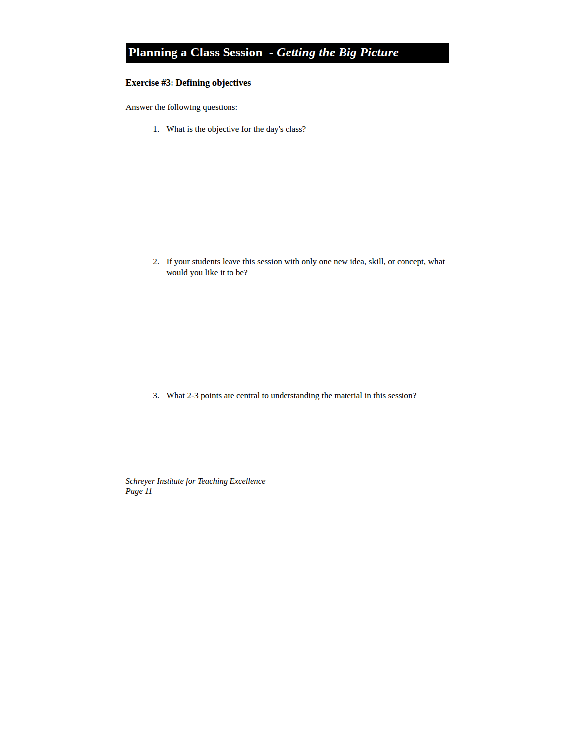Planning a Class Session - Getting the Big Picture
Exercise #3: Defining objectives
Answer the following questions:
What is the objective for the day's class?
If your students leave this session with only one new idea, skill, or concept, what would you like it to be?
What 2-3 points are central to understanding the material in this session?
Schreyer Institute for Teaching Excellence
Page 11